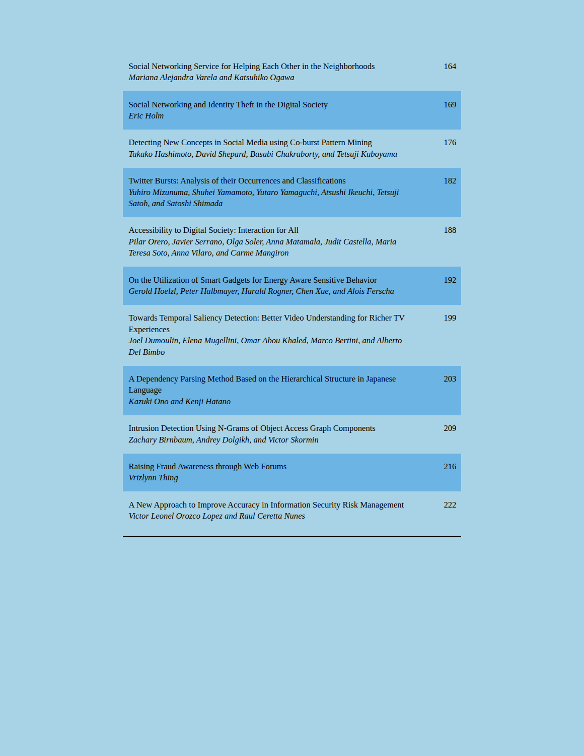| Social Networking Service for Helping Each Other in the Neighborhoods Mariana Alejandra Varela and Katsuhiko Ogawa | 164 |
| Social Networking and Identity Theft in the Digital Society Eric Holm | 169 |
| Detecting New Concepts in Social Media using Co-burst Pattern Mining Takako Hashimoto, David Shepard, Basabi Chakraborty, and Tetsuji Kuboyama | 176 |
| Twitter Bursts: Analysis of their Occurrences and Classifications Yuhiro Mizunuma, Shuhei Yamamoto, Yutaro Yamaguchi, Atsushi Ikeuchi, Tetsuji Satoh, and Satoshi Shimada | 182 |
| Accessibility to Digital Society: Interaction for All Pilar Orero, Javier Serrano, Olga Soler, Anna Matamala, Judit Castella, Maria Teresa Soto, Anna Vilaro, and Carme Mangiron | 188 |
| On the Utilization of Smart Gadgets for Energy Aware Sensitive Behavior Gerold Hoelzl, Peter Halbmayer, Harald Rogner, Chen Xue, and Alois Ferscha | 192 |
| Towards Temporal Saliency Detection: Better Video Understanding for Richer TV Experiences Joel Dumoulin, Elena Mugellini, Omar Abou Khaled, Marco Bertini, and Alberto Del Bimbo | 199 |
| A Dependency Parsing Method Based on the Hierarchical Structure in Japanese Language Kazuki Ono and Kenji Hatano | 203 |
| Intrusion Detection Using N-Grams of Object Access Graph Components Zachary Birnbaum, Andrey Dolgikh, and Victor Skormin | 209 |
| Raising Fraud Awareness through Web Forums Vrizlynn Thing | 216 |
| A New Approach to Improve Accuracy in Information Security Risk Management Victor Leonel Orozco Lopez and Raul Ceretta Nunes | 222 |